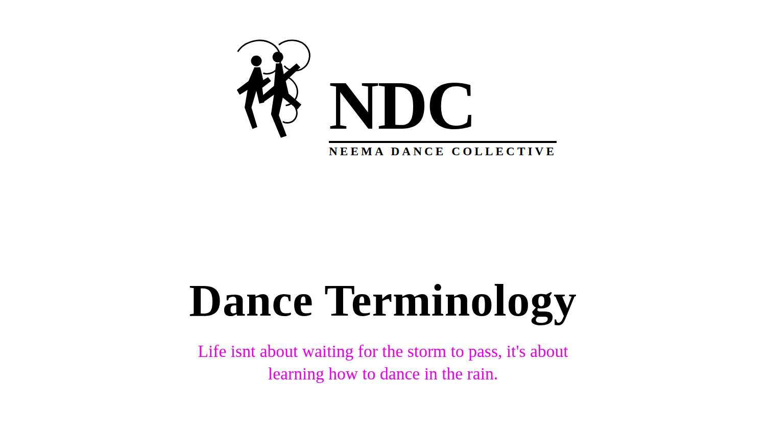NDC
Neema Dance Collective
Dance Terminology
Life isnt about waiting for the storm to pass, it's about learning how to dance in the rain.